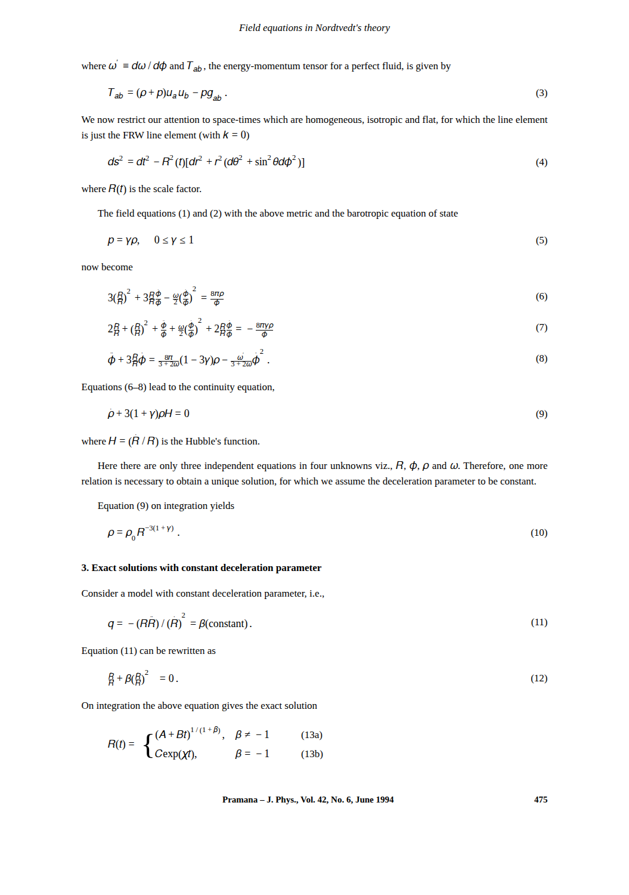Field equations in Nordtvedt's theory
where ω′≡dω/dϕ and Tab, the energy-momentum tensor for a perfect fluid, is given by
Tab = (ρ+p) uaub − pgab .
(3)
We now restrict our attention to space-times which are homogeneous, isotropic and flat, for which the line element is just the FRW line element (with k=0)
ds2 = dt2 − R2(t) [ dr2 + r2 (dθ2 + sin2θdϕ2) ]
(4)
where R(t) is the scale factor.
The field equations (1) and (2) with the above metric and the barotropic equation of state
p=γρ , 0≤γ≤1
(5)
now become
3 (ṘR) 2 + 3 ṘR ϕ̇ϕ − ω2 (ϕ̇ϕ) 2 = 8πρϕ
(6)
2 R̈R + (ṘR) 2 + ϕ̈ϕ + ω2 (ϕ̇ϕ) 2 + 2 ṘR ϕ̇ϕ = − 8πγρϕ
(7)
ϕ̈ + 3 ṘR ϕ̇ = 8π3+2ω (1−3γ)ρ − ω′3+2ω ϕ̇2 .
(8)
Equations (6–8) lead to the continuity equation,
ρ̇ + 3(1+γ)ρH =0
(9)
where H=(Ṙ/R) is the Hubble's function.
Here there are only three independent equations in four unknowns viz., R, ϕ, ρ and ω. Therefore, one more relation is necessary to obtain a unique solution, for which we assume the deceleration parameter to be constant.
Equation (9) on integration yields
ρ= ρ0 R−3(1+γ) .
(10)
3. Exact solutions with constant deceleration parameter
Consider a model with constant deceleration parameter, i.e.,
q= − (RR̈) / (Ṙ)2 = β (constant) .
(11)
Equation (11) can be rewritten as
R̈R + β (ṘR) 2 =0.
(12)
On integration the above equation gives the exact solution
R(t)=
{
| ( A + B t ) 1 / ( 1 + β ) , | β ≠ − 1 | (13a) |
| C exp ( χ t ) , | β = − 1 | (13b) |
Pramana – J. Phys., Vol. 42, No. 6, June 1994 475